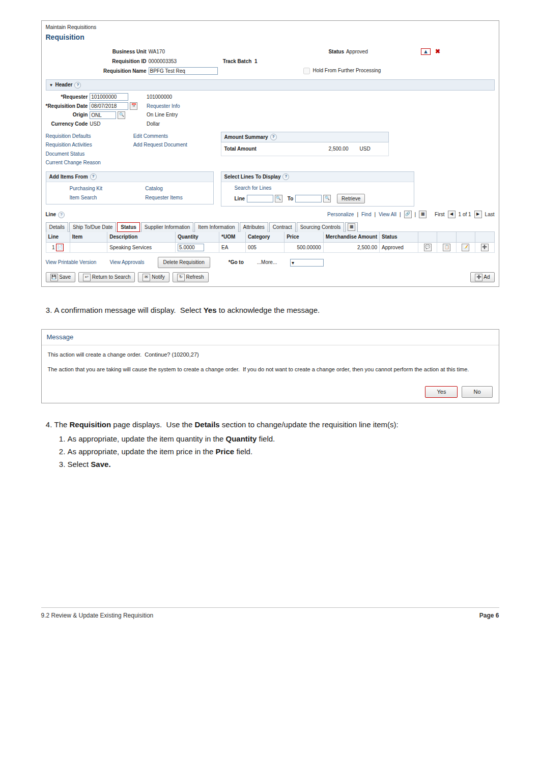Maintain Requisitions
Requisition
| Business Unit | WA170 | | Status | Approved | ▲ ✖ |
| Requisition ID | 0000003353 | Track Batch 1 | |
| Requisition Name | BPFG Test Req | Hold From Further Processing |
▼Header?
| *Requester | 101000000 | 101000000 |
| *Requisition Date | 08/07/2018 📅 | Requester Info |
| Origin | ONL 🔍 | On Line Entry |
| Currency Code | USD | Dollar |
| Requisition Defaults | Edit Comments |
| Requisition Activities | Add Request Document |
| Document Status | |
| Current Change Reason | |
Amount Summary?
| Total Amount | 2,500.00 | USD |
Add Items From?
| Purchasing Kit | Catalog |
| Item Search | Requester Items |
Select Lines To Display?
Search for Lines
| Line | 🔍 | To | 🔍 | Retrieve |
Line?
Personalize | Find | View All | 🔗 | ▦ First ◀ 1 of 1 ▶ Last
Details
Ship To/Due Date
Status
Supplier Information
Item Information
Attributes
Contract
Sourcing Controls
▦
| Line | Item | Description | Quantity | *UOM | Category | Price | Merchandise Amount | Status | | | | |
| --- | --- | --- | --- | --- | --- | --- | --- | --- | --- | --- | --- | --- |
| 1 📄 | | Speaking Services | 5.0000 | EA | 005 | 500.00000 | 2,500.00 | Approved | 💬 | 📋 | 📝 | ➕ |
View Printable Version View Approvals Delete Requisition *Go to ...More... ▾
💾 Save ↩ Return to Search ✉ Notify ↻ Refresh ➕ Ad
A confirmation message will display. Select Yes to acknowledge the message.
Message
This action will create a change order. Continue? (10200,27)
The action that you are taking will cause the system to create a change order. If you do not want to create a change order, then you cannot perform the action at this time.
Yes No
The Requisition page displays. Use the Details section to change/update the requisition line item(s):
As appropriate, update the item quantity in the Quantity field.
As appropriate, update the item price in the Price field.
Select Save.
9.2 Review & Update Existing Requisition
Page 6